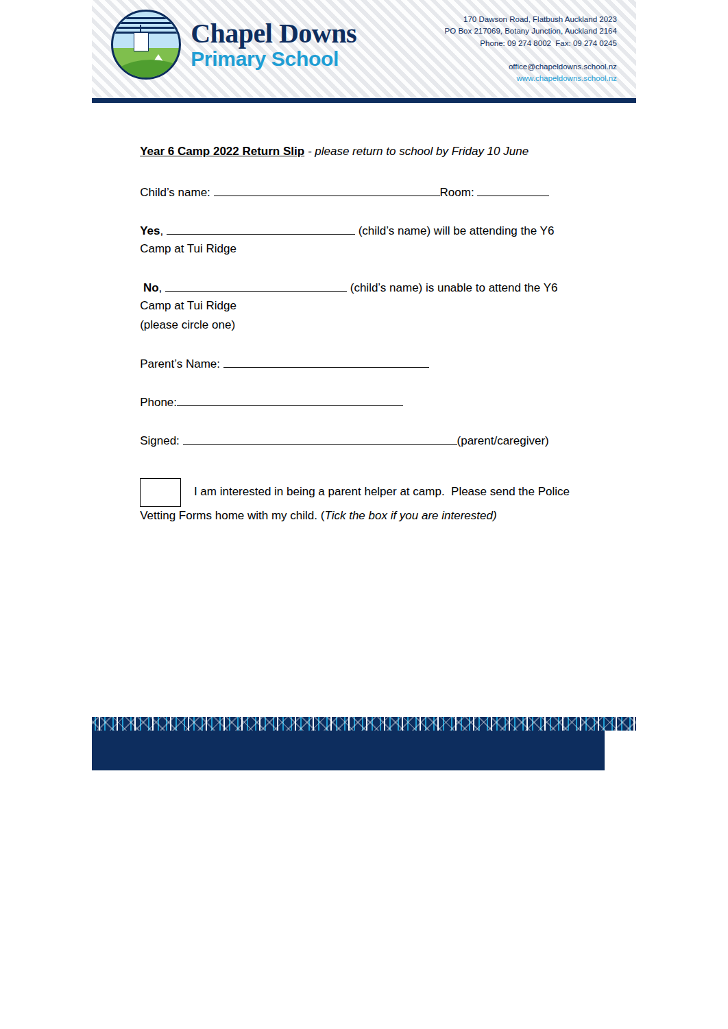Chapel Downs
Primary School
170 Dawson Road, Flatbush Auckland 2023
PO Box 217069, Botany Junction, Auckland 2164
Phone: 09 274 8002 Fax: 09 274 0245
office@chapeldowns.school.nz
www.chapeldowns.school.nz
Year 6 Camp 2022 Return Slip - please return to school by Friday 10 June
Child’s name: Room:
Yes, (child’s name) will be attending the Y6 Camp at Tui Ridge
No, (child’s name) is unable to attend the Y6 Camp at Tui Ridge
(please circle one)
Parent’s Name:
Phone:
Signed: (parent/caregiver)
I am interested in being a parent helper at camp. Please send the Police Vetting Forms home with my child. (Tick the box if you are interested)